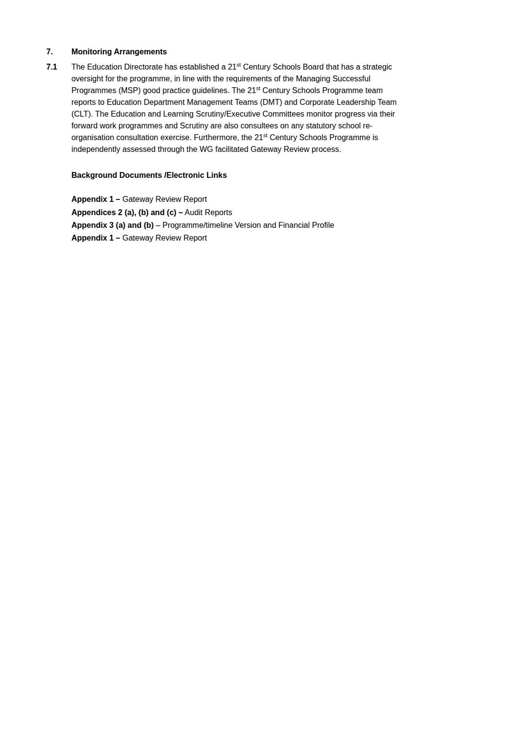7. Monitoring Arrangements
7.1 The Education Directorate has established a 21st Century Schools Board that has a strategic oversight for the programme, in line with the requirements of the Managing Successful Programmes (MSP) good practice guidelines. The 21st Century Schools Programme team reports to Education Department Management Teams (DMT) and Corporate Leadership Team (CLT). The Education and Learning Scrutiny/Executive Committees monitor progress via their forward work programmes and Scrutiny are also consultees on any statutory school re-organisation consultation exercise. Furthermore, the 21st Century Schools Programme is independently assessed through the WG facilitated Gateway Review process.
Background Documents /Electronic Links
Appendix 1 – Gateway Review Report
Appendices 2 (a), (b) and (c) – Audit Reports
Appendix 3 (a) and (b) – Programme/timeline Version and Financial Profile
Appendix 1 – Gateway Review Report